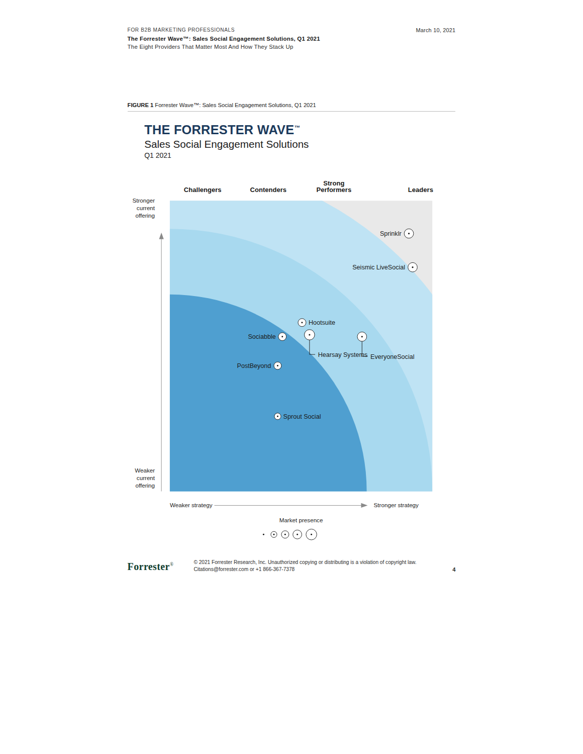March 10, 2021
For B2B Marketing Professionals
The Forrester Wave™: Sales Social Engagement Solutions, Q1 2021
The Eight Providers That Matter Most And How They Stack Up
FIGURE 1 Forrester Wave™: Sales Social Engagement Solutions, Q1 2021
THE FORRESTER WAVE™
Sales Social Engagement Solutions
Q1 2021
Challengers Contenders Strong Performers Leaders Stronger current offering Weaker current offering Weaker strategy Stronger strategy Market presence Sprinklr Seismic LiveSocial Hootsuite EveryoneSocial Sociabble Hearsay Systems PostBeyond Sprout Social
Forrester®
© 2021 Forrester Research, Inc. Unauthorized copying or distributing is a violation of copyright law.
Citations@forrester.com or +1 866-367-7378
4